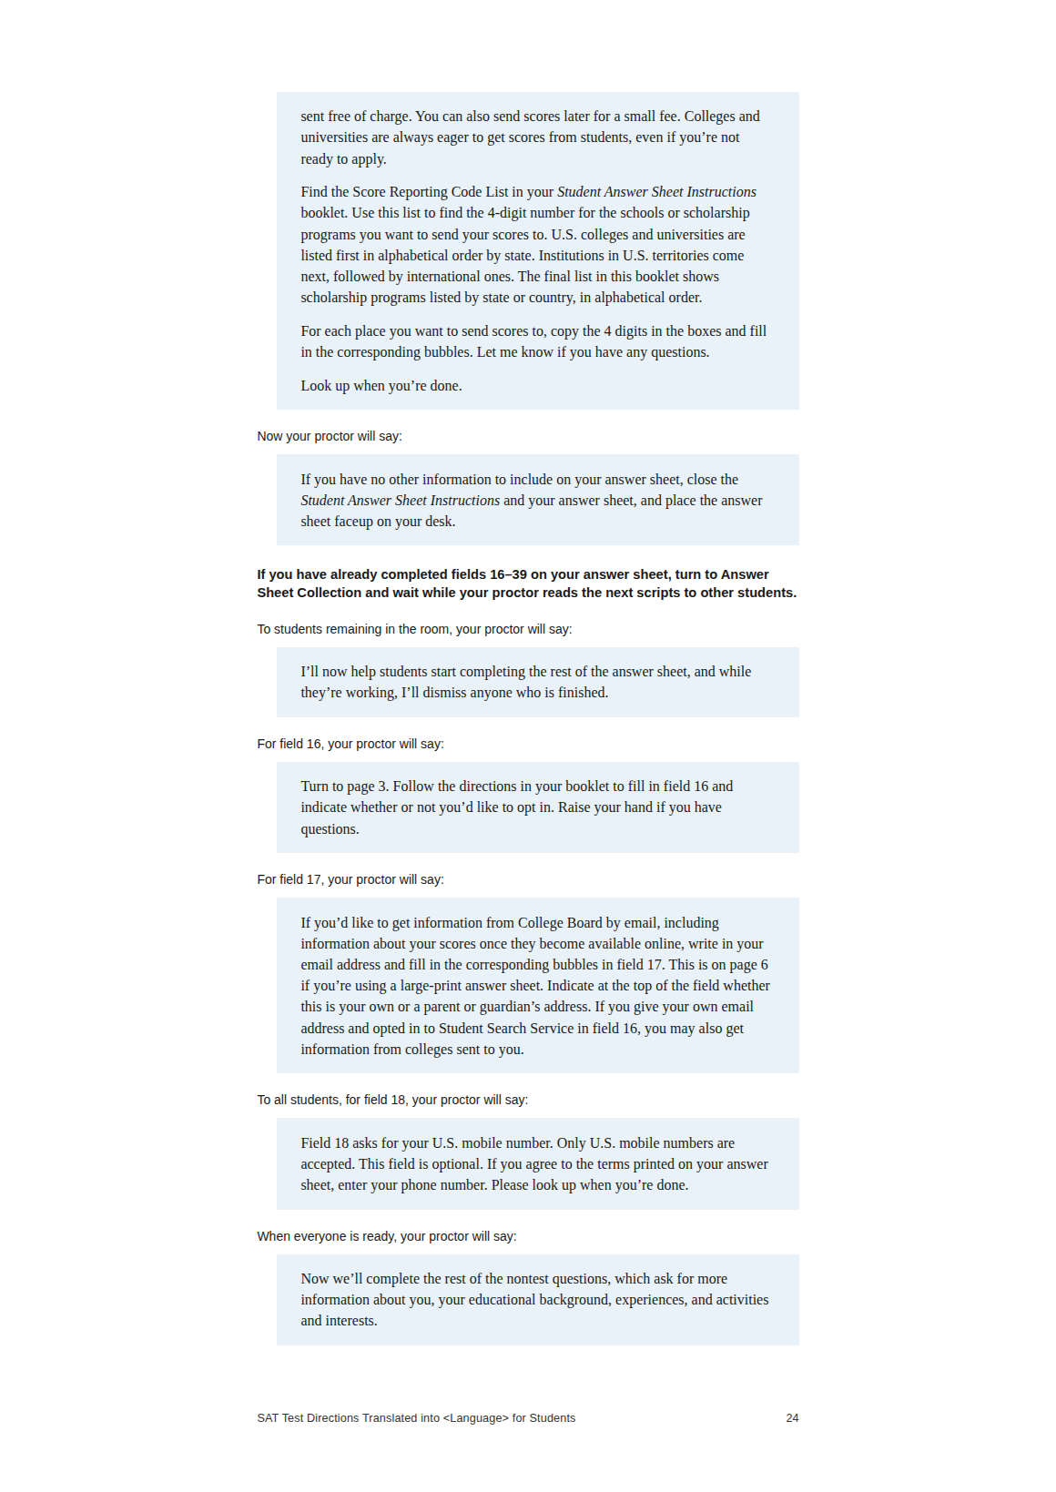sent free of charge. You can also send scores later for a small fee. Colleges and universities are always eager to get scores from students, even if you’re not ready to apply.
Find the Score Reporting Code List in your Student Answer Sheet Instructions booklet. Use this list to find the 4-digit number for the schools or scholarship programs you want to send your scores to. U.S. colleges and universities are listed first in alphabetical order by state. Institutions in U.S. territories come next, followed by international ones. The final list in this booklet shows scholarship programs listed by state or country, in alphabetical order.
For each place you want to send scores to, copy the 4 digits in the boxes and fill in the corresponding bubbles. Let me know if you have any questions.
Look up when you’re done.
Now your proctor will say:
If you have no other information to include on your answer sheet, close the Student Answer Sheet Instructions and your answer sheet, and place the answer sheet faceup on your desk.
If you have already completed fields 16–39 on your answer sheet, turn to Answer Sheet Collection and wait while your proctor reads the next scripts to other students.
To students remaining in the room, your proctor will say:
I’ll now help students start completing the rest of the answer sheet, and while they’re working, I’ll dismiss anyone who is finished.
For field 16, your proctor will say:
Turn to page 3. Follow the directions in your booklet to fill in field 16 and indicate whether or not you’d like to opt in. Raise your hand if you have questions.
For field 17, your proctor will say:
If you’d like to get information from College Board by email, including information about your scores once they become available online, write in your email address and fill in the corresponding bubbles in field 17. This is on page 6 if you’re using a large-print answer sheet. Indicate at the top of the field whether this is your own or a parent or guardian’s address. If you give your own email address and opted in to Student Search Service in field 16, you may also get information from colleges sent to you.
To all students, for field 18, your proctor will say:
Field 18 asks for your U.S. mobile number. Only U.S. mobile numbers are accepted. This field is optional. If you agree to the terms printed on your answer sheet, enter your phone number. Please look up when you’re done.
When everyone is ready, your proctor will say:
Now we’ll complete the rest of the nontest questions, which ask for more information about you, your educational background, experiences, and activities and interests.
SAT Test Directions Translated into <Language> for Students 24